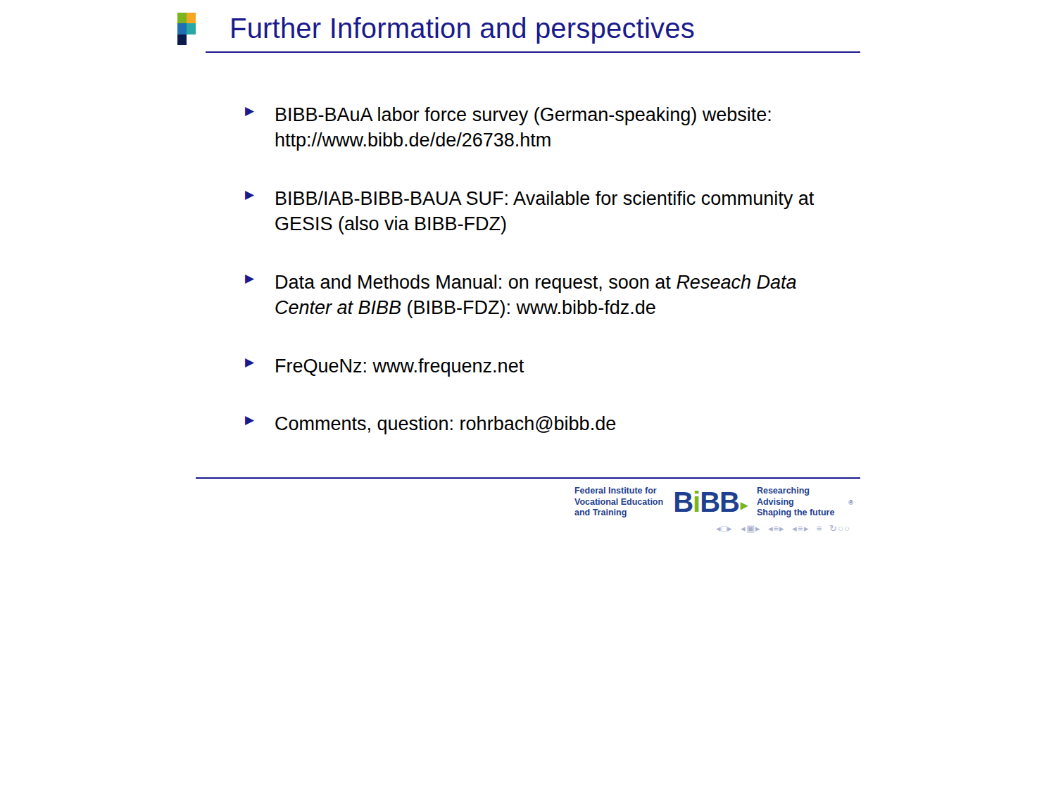Further Information and perspectives
BIBB-BAuA labor force survey (German-speaking) website: http://www.bibb.de/de/26738.htm
BIBB/IAB-BIBB-BAUA SUF: Available for scientific community at GESIS (also via BIBB-FDZ)
Data and Methods Manual: on request, soon at Reseach Data Center at BIBB (BIBB-FDZ): www.bibb-fdz.de
FreQueNz: www.frequenz.net
Comments, question: rohrbach@bibb.de
Federal Institute for
Vocational Education
and Training
Bi BB▸
Researching
Advising
Shaping the future
®
◂□▸ ◂▣▸ ◂≡▸ ◂≡▸ ≡ ↻○○